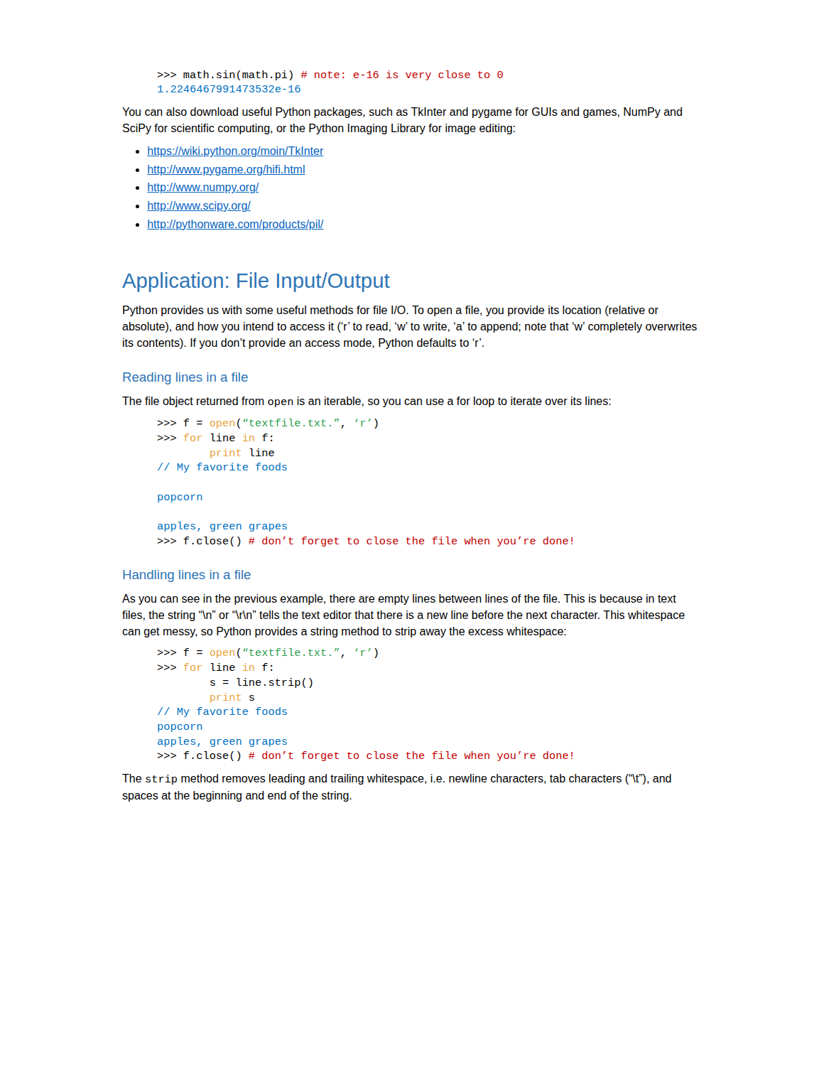>>> math.sin(math.pi) # note: e-16 is very close to 0
1.2246467991473532e-16
You can also download useful Python packages, such as TkInter and pygame for GUIs and games, NumPy and SciPy for scientific computing, or the Python Imaging Library for image editing:
https://wiki.python.org/moin/TkInter
http://www.pygame.org/hifi.html
http://www.numpy.org/
http://www.scipy.org/
http://pythonware.com/products/pil/
Application: File Input/Output
Python provides us with some useful methods for file I/O. To open a file, you provide its location (relative or absolute), and how you intend to access it (‘r’ to read, ‘w’ to write, ‘a’ to append; note that ‘w’ completely overwrites its contents). If you don’t provide an access mode, Python defaults to ‘r’.
Reading lines in a file
The file object returned from open is an iterable, so you can use a for loop to iterate over its lines:
>>> f = open(“textfile.txt.”, ‘r’)
>>> for line in f:
        print line
// My favorite foods

popcorn

apples, green grapes
>>> f.close() # don’t forget to close the file when you’re done!
Handling lines in a file
As you can see in the previous example, there are empty lines between lines of the file. This is because in text files, the string “\n” or “\r\n” tells the text editor that there is a new line before the next character. This whitespace can get messy, so Python provides a string method to strip away the excess whitespace:
>>> f = open(“textfile.txt.”, ‘r’)
>>> for line in f:
        s = line.strip()
        print s
// My favorite foods
popcorn
apples, green grapes
>>> f.close() # don’t forget to close the file when you’re done!
The strip method removes leading and trailing whitespace, i.e. newline characters, tab characters (“\t”), and spaces at the beginning and end of the string.